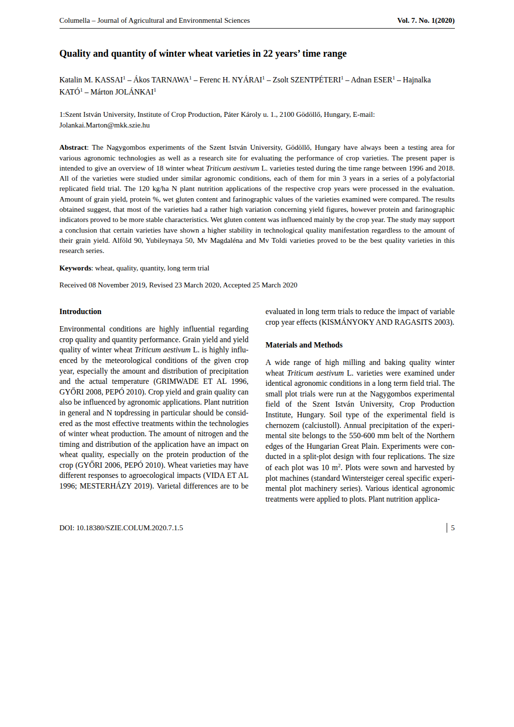Columella – Journal of Agricultural and Environmental Sciences Vol. 7. No. 1(2020)
Quality and quantity of winter wheat varieties in 22 years’ time range
Katalin M. KASSAI1 – Ákos TARNAWA1 – Ferenc H. NYÁRAI1 – Zsolt SZENTPÉTERI1 – Adnan ESER1 – Hajnalka KATÓ1 – Márton JOLÁNKAI1
1:Szent István University, Institute of Crop Production, Páter Károly u. 1., 2100 Gödöllő, Hungary, E-mail: Jolankai.Marton@mkk.szie.hu
Abstract: The Nagygombos experiments of the Szent István University, Gödöllő, Hungary have always been a testing area for various agronomic technologies as well as a research site for evaluating the performance of crop varieties. The present paper is intended to give an overview of 18 winter wheat Triticum aestivum L. varieties tested during the time range between 1996 and 2018. All of the varieties were studied under similar agronomic conditions, each of them for min 3 years in a series of a polyfactorial replicated field trial. The 120 kg/ha N plant nutrition applications of the respective crop years were processed in the evaluation. Amount of grain yield, protein %, wet gluten content and farinographic values of the varieties examined were compared. The results obtained suggest, that most of the varieties had a rather high variation concerning yield figures, however protein and farinographic indicators proved to be more stable characteristics. Wet gluten content was influenced mainly by the crop year. The study may support a conclusion that certain varieties have shown a higher stability in technological quality manifestation regardless to the amount of their grain yield. Alföld 90, Yubileynaya 50, Mv Magdaléna and Mv Toldi varieties proved to be the best quality varieties in this research series.
Keywords: wheat, quality, quantity, long term trial
Received 08 November 2019, Revised 23 March 2020, Accepted 25 March 2020
Introduction
Environmental conditions are highly influential regarding crop quality and quantity performance. Grain yield and yield quality of winter wheat Triticum aestivum L. is highly influenced by the meteorological conditions of the given crop year, especially the amount and distribution of precipitation and the actual temperature (GRIMWADE ET AL 1996, GYŐRI 2008, PEPÓ 2010). Crop yield and grain quality can also be influenced by agronomic applications. Plant nutrition in general and N topdressing in particular should be considered as the most effective treatments within the technologies of winter wheat production. The amount of nitrogen and the timing and distribution of the application have an impact on wheat quality, especially on the protein production of the crop (GYŐRI 2006, PEPÓ 2010). Wheat varieties may have different responses to agroecological impacts (VIDA ET AL 1996; MESTERHÁZY 2019). Varietal differences are to be evaluated in long term trials to reduce the impact of variable crop year effects (KISMÁNYOKY AND RAGASITS 2003).
Materials and Methods
A wide range of high milling and baking quality winter wheat Triticum aestivum L. varieties were examined under identical agronomic conditions in a long term field trial. The small plot trials were run at the Nagygombos experimental field of the Szent István University, Crop Production Institute, Hungary. Soil type of the experimental field is chernozem (calciustoll). Annual precipitation of the experimental site belongs to the 550-600 mm belt of the Northern edges of the Hungarian Great Plain. Experiments were conducted in a split-plot design with four replications. The size of each plot was 10 m2. Plots were sown and harvested by plot machines (standard Wintersteiger cereal specific experimental plot machinery series). Various identical agronomic treatments were applied to plots. Plant nutrition applica-
DOI: 10.18380/SZIE.COLUM.2020.7.1.5 5